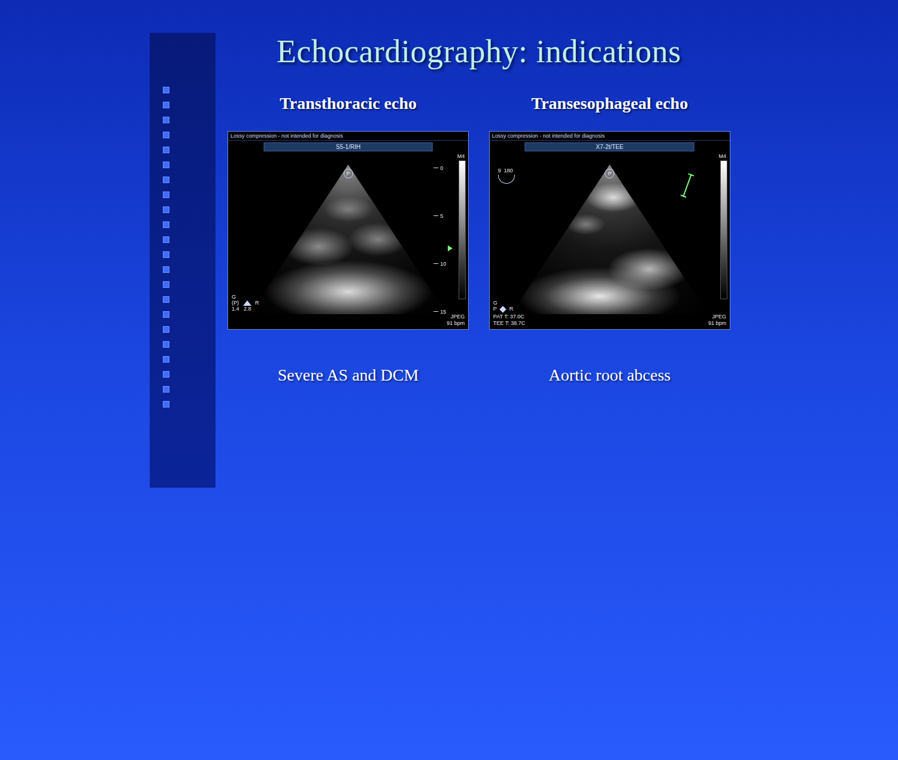Echocardiography: indications
Transthoracic echo
Lossy compression - not intended for diagnosis
S5-1/RIH
M4
P
0
5
10
15
G
(P) R
1.4 2.8
JPEG
91 bpm
Transesophageal echo
Lossy compression - not intended for diagnosis
X7-2t/TEE
M4
P
9 180
G
P R
PAT T: 37.0C
TEE T: 38.7C
JPEG
91 bpm
Severe AS and DCM
Aortic root abcess